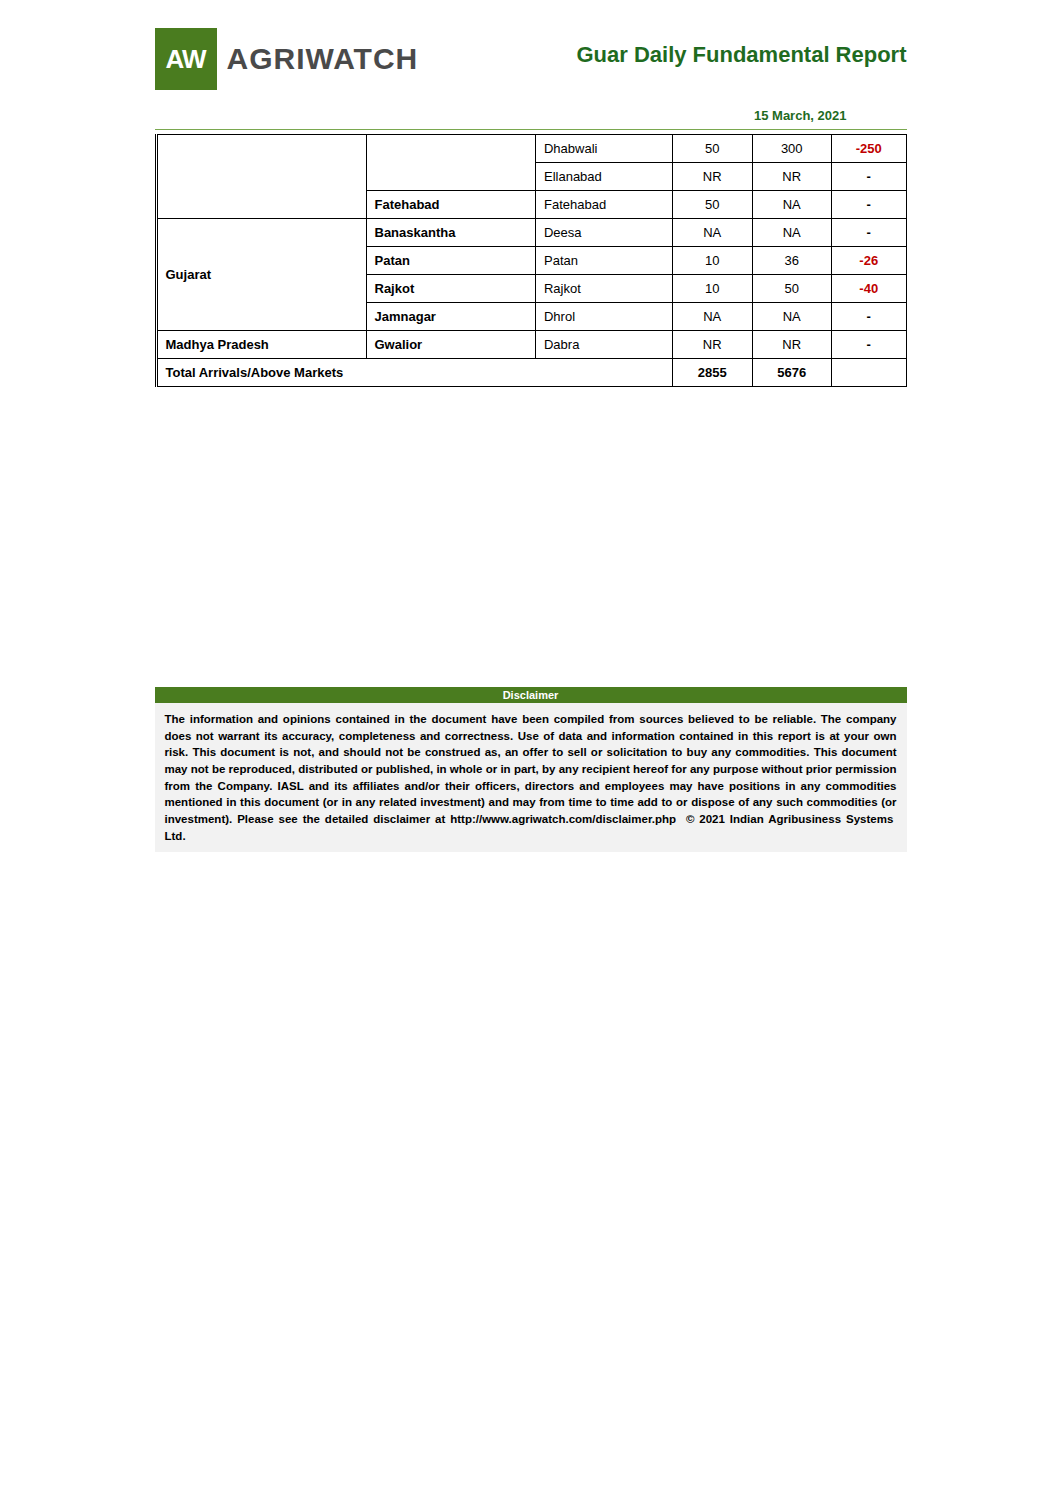AW
AGRIWATCH
Guar Daily Fundamental Report
15 March, 2021
| | | Dhabwali | 50 | 300 | -250 |
| Ellanabad | NR | NR | - |
| Fatehabad | Fatehabad | 50 | NA | - |
| Gujarat | Banaskantha | Deesa | NA | NA | - |
| Patan | Patan | 10 | 36 | -26 |
| Rajkot | Rajkot | 10 | 50 | -40 |
| Jamnagar | Dhrol | NA | NA | - |
| Madhya Pradesh | Gwalior | Dabra | NR | NR | - |
| Total Arrivals/Above Markets | 2855 | 5676 | |
Disclaimer
The information and opinions contained in the document have been compiled from sources believed to be reliable. The company does not warrant its accuracy, completeness and correctness. Use of data and information contained in this report is at your own risk. This document is not, and should not be construed as, an offer to sell or solicitation to buy any commodities. This document may not be reproduced, distributed or published, in whole or in part, by any recipient hereof for any purpose without prior permission from the Company. IASL and its affiliates and/or their officers, directors and employees may have positions in any commodities mentioned in this document (or in any related investment) and may from time to time add to or dispose of any such commodities (or investment). Please see the detailed disclaimer at http://www.agriwatch.com/disclaimer.php © 2021 Indian Agribusiness Systems Ltd.